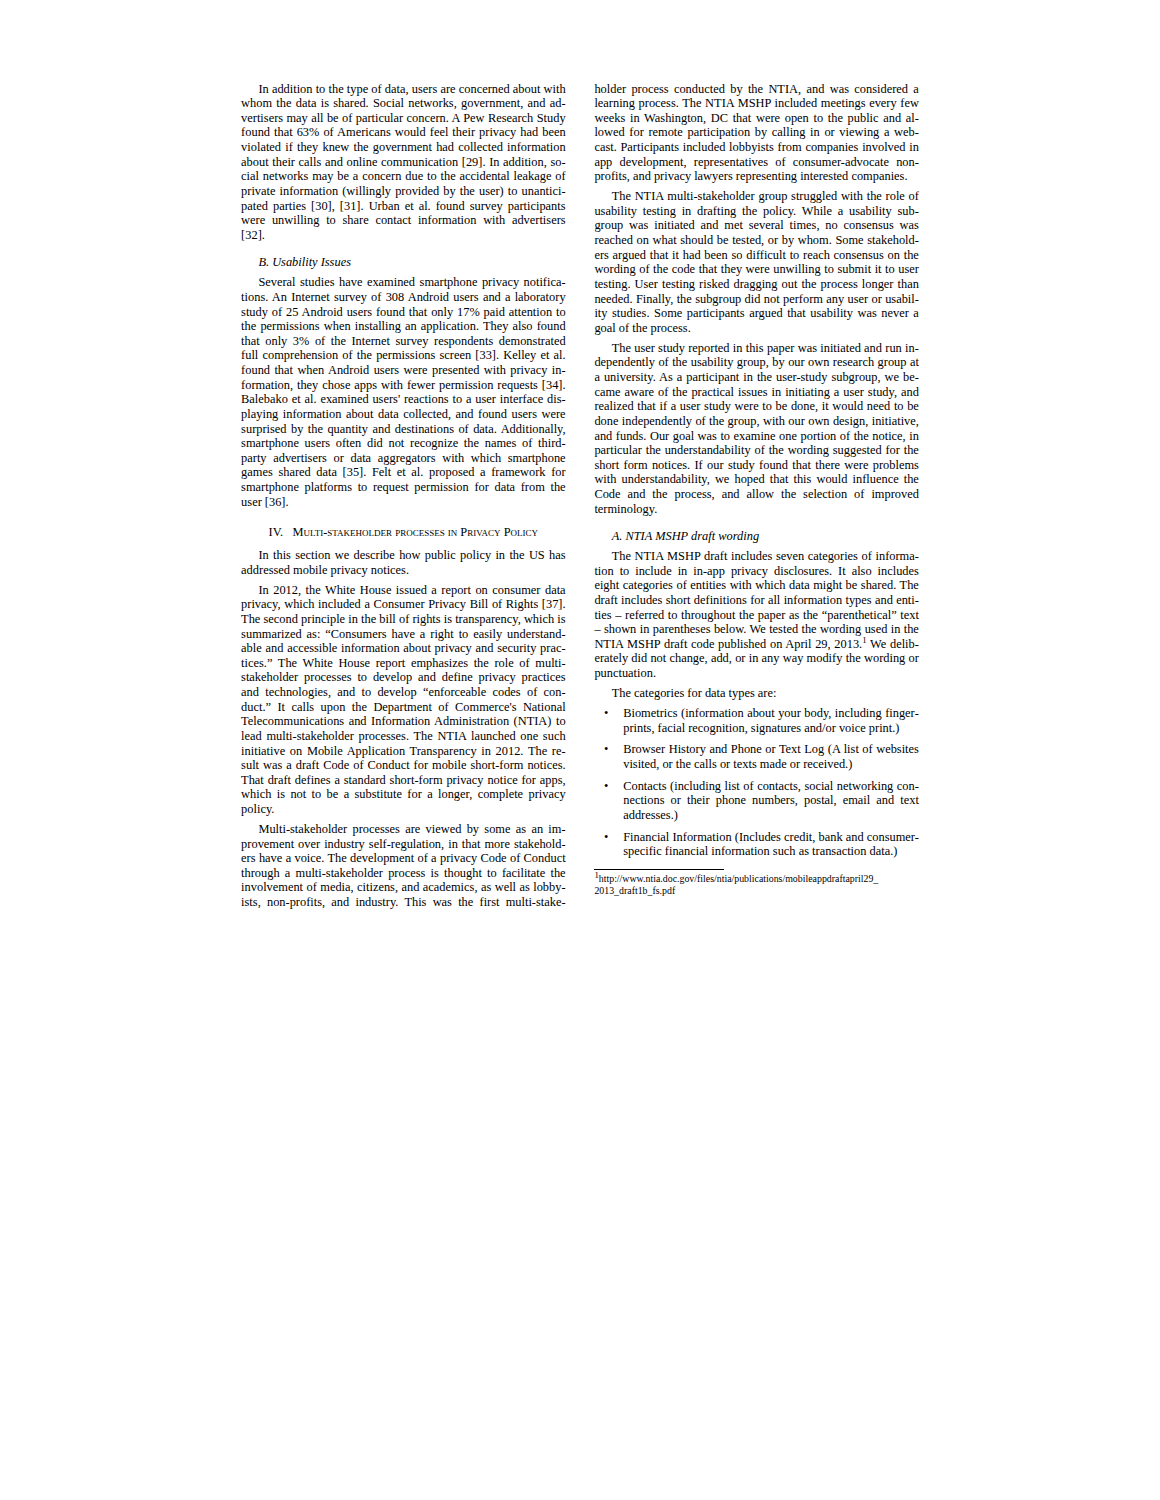In addition to the type of data, users are concerned about with whom the data is shared. Social networks, government, and advertisers may all be of particular concern. A Pew Research Study found that 63% of Americans would feel their privacy had been violated if they knew the government had collected information about their calls and online communication [29]. In addition, social networks may be a concern due to the accidental leakage of private information (willingly provided by the user) to unanticipated parties [30], [31]. Urban et al. found survey participants were unwilling to share contact information with advertisers [32].
B. Usability Issues
Several studies have examined smartphone privacy notifications. An Internet survey of 308 Android users and a laboratory study of 25 Android users found that only 17% paid attention to the permissions when installing an application. They also found that only 3% of the Internet survey respondents demonstrated full comprehension of the permissions screen [33]. Kelley et al. found that when Android users were presented with privacy information, they chose apps with fewer permission requests [34]. Balebako et al. examined users' reactions to a user interface displaying information about data collected, and found users were surprised by the quantity and destinations of data. Additionally, smartphone users often did not recognize the names of third-party advertisers or data aggregators with which smartphone games shared data [35]. Felt et al. proposed a framework for smartphone platforms to request permission for data from the user [36].
IV. Multi-stakeholder processes in Privacy Policy
In this section we describe how public policy in the US has addressed mobile privacy notices.
In 2012, the White House issued a report on consumer data privacy, which included a Consumer Privacy Bill of Rights [37]. The second principle in the bill of rights is transparency, which is summarized as: “Consumers have a right to easily understandable and accessible information about privacy and security practices.” The White House report emphasizes the role of multi-stakeholder processes to develop and define privacy practices and technologies, and to develop “enforceable codes of conduct.” It calls upon the Department of Commerce's National Telecommunications and Information Administration (NTIA) to lead multi-stakeholder processes. The NTIA launched one such initiative on Mobile Application Transparency in 2012. The result was a draft Code of Conduct for mobile short-form notices. That draft defines a standard short-form privacy notice for apps, which is not to be a substitute for a longer, complete privacy policy.
Multi-stakeholder processes are viewed by some as an improvement over industry self-regulation, in that more stakeholders have a voice. The development of a privacy Code of Conduct through a multi-stakeholder process is thought to facilitate the involvement of media, citizens, and academics, as well as lobbyists, non-profits, and industry. This was the first multi-stakeholder process conducted by the NTIA, and was considered a learning process. The NTIA MSHP included meetings every few weeks in Washington, DC that were open to the public and allowed for remote participation by calling in or viewing a webcast. Participants included lobbyists from companies involved in app development, representatives of consumer-advocate non-profits, and privacy lawyers representing interested companies.
The NTIA multi-stakeholder group struggled with the role of usability testing in drafting the policy. While a usability subgroup was initiated and met several times, no consensus was reached on what should be tested, or by whom. Some stakeholders argued that it had been so difficult to reach consensus on the wording of the code that they were unwilling to submit it to user testing. User testing risked dragging out the process longer than needed. Finally, the subgroup did not perform any user or usability studies. Some participants argued that usability was never a goal of the process.
The user study reported in this paper was initiated and run independently of the usability group, by our own research group at a university. As a participant in the user-study subgroup, we became aware of the practical issues in initiating a user study, and realized that if a user study were to be done, it would need to be done independently of the group, with our own design, initiative, and funds. Our goal was to examine one portion of the notice, in particular the understandability of the wording suggested for the short form notices. If our study found that there were problems with understandability, we hoped that this would influence the Code and the process, and allow the selection of improved terminology.
A. NTIA MSHP draft wording
The NTIA MSHP draft includes seven categories of information to include in in-app privacy disclosures. It also includes eight categories of entities with which data might be shared. The draft includes short definitions for all information types and entities – referred to throughout the paper as the “parenthetical” text – shown in parentheses below. We tested the wording used in the NTIA MSHP draft code published on April 29, 2013.1 We deliberately did not change, add, or in any way modify the wording or punctuation.
The categories for data types are:
Biometrics (information about your body, including fingerprints, facial recognition, signatures and/or voice print.)
Browser History and Phone or Text Log (A list of websites visited, or the calls or texts made or received.)
Contacts (including list of contacts, social networking connections or their phone numbers, postal, email and text addresses.)
Financial Information (Includes credit, bank and consumer-specific financial information such as transaction data.)
1http://www.ntia.doc.gov/files/ntia/publications/mobileappdraftapril29_
2013_draft1b_fs.pdf